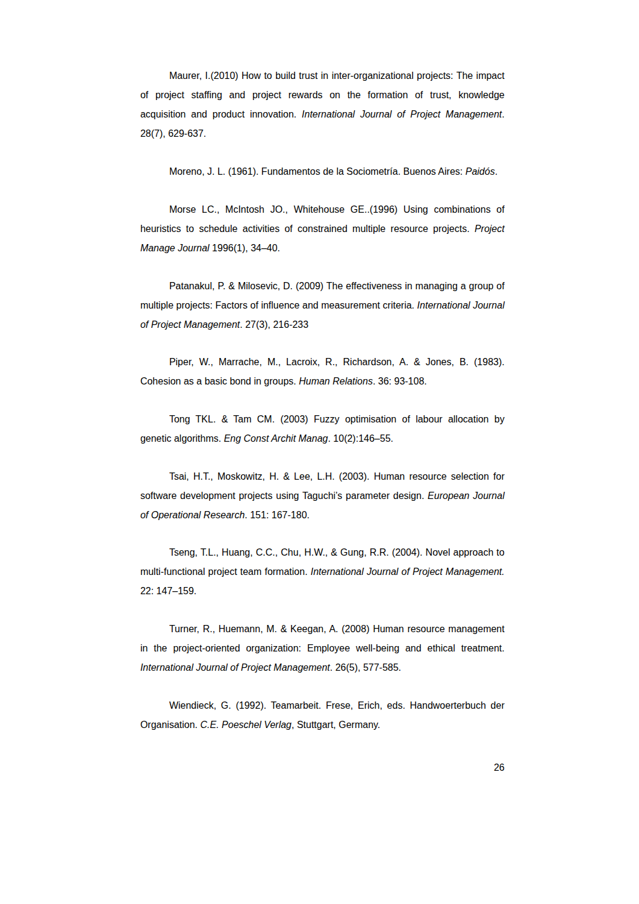Maurer, I.(2010) How to build trust in inter-organizational projects: The impact of project staffing and project rewards on the formation of trust, knowledge acquisition and product innovation. International Journal of Project Management. 28(7), 629-637.
Moreno, J. L. (1961). Fundamentos de la Sociometría. Buenos Aires: Paidós.
Morse LC., McIntosh JO., Whitehouse GE..(1996) Using combinations of heuristics to schedule activities of constrained multiple resource projects. Project Manage Journal 1996(1), 34–40.
Patanakul, P. & Milosevic, D. (2009) The effectiveness in managing a group of multiple projects: Factors of influence and measurement criteria. International Journal of Project Management. 27(3), 216-233
Piper, W., Marrache, M., Lacroix, R., Richardson, A. & Jones, B. (1983). Cohesion as a basic bond in groups. Human Relations. 36: 93-108.
Tong TKL. & Tam CM. (2003) Fuzzy optimisation of labour allocation by genetic algorithms. Eng Const Archit Manag. 10(2):146–55.
Tsai, H.T., Moskowitz, H. & Lee, L.H. (2003). Human resource selection for software development projects using Taguchi’s parameter design. European Journal of Operational Research. 151: 167-180.
Tseng, T.L., Huang, C.C., Chu, H.W., & Gung, R.R. (2004). Novel approach to multi-functional project team formation. International Journal of Project Management. 22: 147–159.
Turner, R., Huemann, M. & Keegan, A. (2008) Human resource management in the project-oriented organization: Employee well-being and ethical treatment. International Journal of Project Management. 26(5), 577-585.
Wiendieck, G. (1992). Teamarbeit. Frese, Erich, eds. Handwoerterbuch der Organisation. C.E. Poeschel Verlag, Stuttgart, Germany.
26